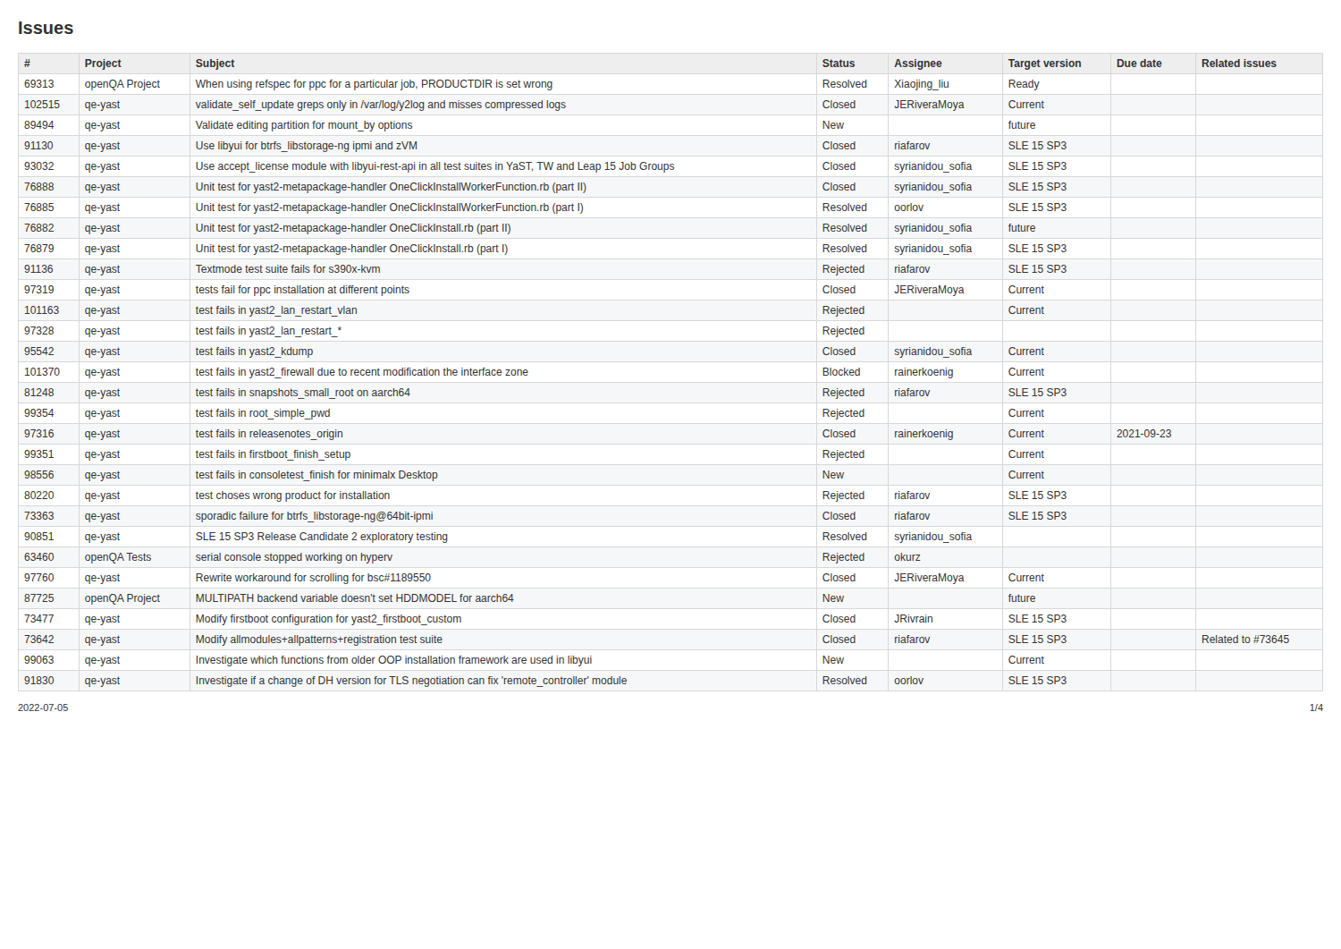Issues
| # | Project | Subject | Status | Assignee | Target version | Due date | Related issues |
| --- | --- | --- | --- | --- | --- | --- | --- |
| 69313 | openQA Project | When using refspec for ppc for a particular job, PRODUCTDIR is set wrong | Resolved | Xiaojing_liu | Ready | | |
| 102515 | qe-yast | validate_self_update greps only in /var/log/y2log and misses compressed logs | Closed | JERiveraMoya | Current | | |
| 89494 | qe-yast | Validate editing partition for mount_by options | New | | future | | |
| 91130 | qe-yast | Use libyui for btrfs_libstorage-ng ipmi and zVM | Closed | riafarov | SLE 15 SP3 | | |
| 93032 | qe-yast | Use accept_license module with libyui-rest-api in all test suites in YaST, TW and Leap 15 Job Groups | Closed | syrianidou_sofia | SLE 15 SP3 | | |
| 76888 | qe-yast | Unit test for yast2-metapackage-handler OneClickInstallWorkerFunction.rb (part II) | Closed | syrianidou_sofia | SLE 15 SP3 | | |
| 76885 | qe-yast | Unit test for yast2-metapackage-handler OneClickInstallWorkerFunction.rb (part I) | Resolved | oorlov | SLE 15 SP3 | | |
| 76882 | qe-yast | Unit test for yast2-metapackage-handler OneClickInstall.rb (part II) | Resolved | syrianidou_sofia | future | | |
| 76879 | qe-yast | Unit test for yast2-metapackage-handler OneClickInstall.rb (part I) | Resolved | syrianidou_sofia | SLE 15 SP3 | | |
| 91136 | qe-yast | Textmode test suite fails for s390x-kvm | Rejected | riafarov | SLE 15 SP3 | | |
| 97319 | qe-yast | tests fail for ppc installation at different points | Closed | JERiveraMoya | Current | | |
| 101163 | qe-yast | test fails in yast2_lan_restart_vlan | Rejected | | Current | | |
| 97328 | qe-yast | test fails in yast2_lan_restart_* | Rejected | | | | |
| 95542 | qe-yast | test fails in yast2_kdump | Closed | syrianidou_sofia | Current | | |
| 101370 | qe-yast | test fails in yast2_firewall due to recent modification the interface zone | Blocked | rainerkoenig | Current | | |
| 81248 | qe-yast | test fails in snapshots_small_root on aarch64 | Rejected | riafarov | SLE 15 SP3 | | |
| 99354 | qe-yast | test fails in root_simple_pwd | Rejected | | Current | | |
| 97316 | qe-yast | test fails in releasenotes_origin | Closed | rainerkoenig | Current | 2021-09-23 | |
| 99351 | qe-yast | test fails in firstboot_finish_setup | Rejected | | Current | | |
| 98556 | qe-yast | test fails in consoletest_finish for minimalx Desktop | New | | Current | | |
| 80220 | qe-yast | test choses wrong product for installation | Rejected | riafarov | SLE 15 SP3 | | |
| 73363 | qe-yast | sporadic failure for btrfs_libstorage-ng@64bit-ipmi | Closed | riafarov | SLE 15 SP3 | | |
| 90851 | qe-yast | SLE 15 SP3 Release Candidate 2 exploratory testing | Resolved | syrianidou_sofia | | | |
| 63460 | openQA Tests | serial console stopped working on hyperv | Rejected | okurz | | | |
| 97760 | qe-yast | Rewrite workaround for scrolling for bsc#1189550 | Closed | JERiveraMoya | Current | | |
| 87725 | openQA Project | MULTIPATH backend variable doesn't set HDDMODEL for aarch64 | New | | future | | |
| 73477 | qe-yast | Modify firstboot configuration for yast2_firstboot_custom | Closed | JRivrain | SLE 15 SP3 | | |
| 73642 | qe-yast | Modify allmodules+allpatterns+registration test suite | Closed | riafarov | SLE 15 SP3 | | Related to #73645 |
| 99063 | qe-yast | Investigate which functions from older OOP installation framework are used in libyui | New | | Current | | |
| 91830 | qe-yast | Investigate if a change of DH version for TLS negotiation can fix 'remote_controller' module | Resolved | oorlov | SLE 15 SP3 | | |
2022-07-05 1/4